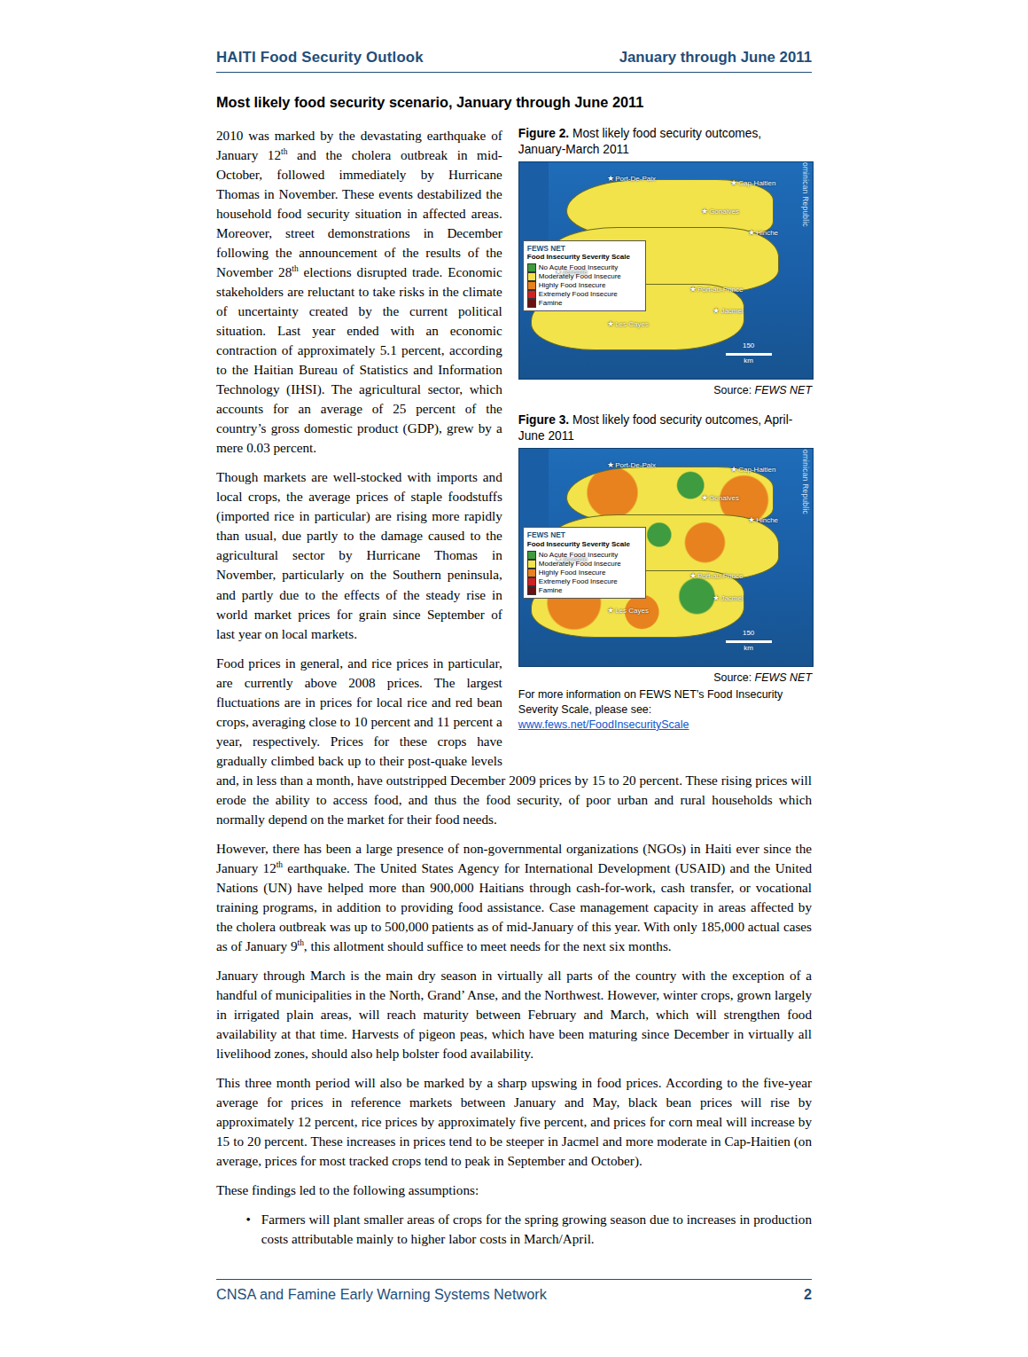HAITI Food Security Outlook
January through June 2011
Most likely food security scenario, January through June 2011
Figure 2. Most likely food security outcomes, January-March 2011
Dominican Republic
FEWS NET
Food Insecurity Severity Scale
No Acute Food Insecurity
Moderately Food Insecure
Highly Food Insecure
Extremely Food Insecure
Famine
Port-De-Paix
Cap-Haitien
Gonaives
Hinche
Jeremie
Port-au-Prince
Jacmel
Les Cayes
150
km
Source: FEWS NET
Figure 3. Most likely food security outcomes, April-June 2011
Dominican Republic
FEWS NET
Food Insecurity Severity Scale
No Acute Food Insecurity
Moderately Food Insecure
Highly Food Insecure
Extremely Food Insecure
Famine
Port-De-Paix
Cap-Haitien
Gonaives
Hinche
Jeremie
Port-au-Prince
Jacmel
Les Cayes
150
km
Source: FEWS NET
For more information on FEWS NET’s Food Insecurity Severity Scale, please see: www.fews.net/FoodInsecurityScale
2010 was marked by the devastating earthquake of January 12th and the cholera outbreak in mid-October, followed immediately by Hurricane Thomas in November. These events destabilized the household food security situation in affected areas. Moreover, street demonstrations in December following the announcement of the results of the November 28th elections disrupted trade. Economic stakeholders are reluctant to take risks in the climate of uncertainty created by the current political situation. Last year ended with an economic contraction of approximately 5.1 percent, according to the Haitian Bureau of Statistics and Information Technology (IHSI). The agricultural sector, which accounts for an average of 25 percent of the country’s gross domestic product (GDP), grew by a mere 0.03 percent.
Though markets are well-stocked with imports and local crops, the average prices of staple foodstuffs (imported rice in particular) are rising more rapidly than usual, due partly to the damage caused to the agricultural sector by Hurricane Thomas in November, particularly on the Southern peninsula, and partly due to the effects of the steady rise in world market prices for grain since September of last year on local markets.
Food prices in general, and rice prices in particular, are currently above 2008 prices. The largest fluctuations are in prices for local rice and red bean crops, averaging close to 10 percent and 11 percent a year, respectively. Prices for these crops have gradually climbed back up to their post-quake levels and, in less than a month, have outstripped December 2009 prices by 15 to 20 percent. These rising prices will erode the ability to access food, and thus the food security, of poor urban and rural households which normally depend on the market for their food needs.
However, there has been a large presence of non-governmental organizations (NGOs) in Haiti ever since the January 12th earthquake. The United States Agency for International Development (USAID) and the United Nations (UN) have helped more than 900,000 Haitians through cash-for-work, cash transfer, or vocational training programs, in addition to providing food assistance. Case management capacity in areas affected by the cholera outbreak was up to 500,000 patients as of mid-January of this year. With only 185,000 actual cases as of January 9th, this allotment should suffice to meet needs for the next six months.
January through March is the main dry season in virtually all parts of the country with the exception of a handful of municipalities in the North, Grand’ Anse, and the Northwest. However, winter crops, grown largely in irrigated plain areas, will reach maturity between February and March, which will strengthen food availability at that time. Harvests of pigeon peas, which have been maturing since December in virtually all livelihood zones, should also help bolster food availability.
This three month period will also be marked by a sharp upswing in food prices. According to the five-year average for prices in reference markets between January and May, black bean prices will rise by approximately 12 percent, rice prices by approximately five percent, and prices for corn meal will increase by 15 to 20 percent. These increases in prices tend to be steeper in Jacmel and more moderate in Cap-Haitien (on average, prices for most tracked crops tend to peak in September and October).
These findings led to the following assumptions:
Farmers will plant smaller areas of crops for the spring growing season due to increases in production costs attributable mainly to higher labor costs in March/April.
CNSA and Famine Early Warning Systems Network
2